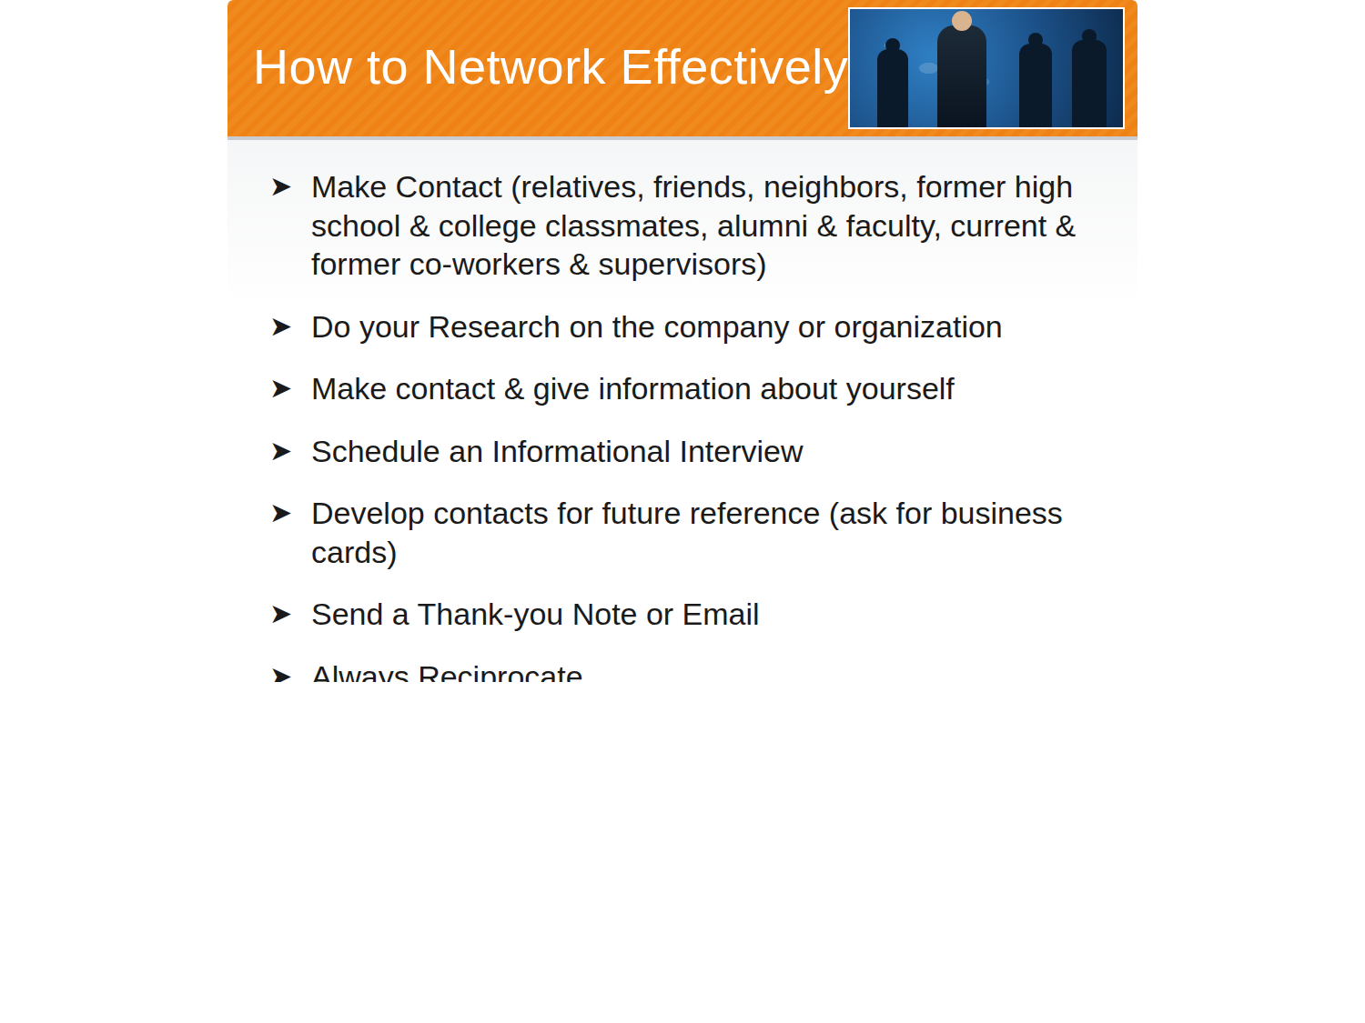How to Network Effectively
Make Contact (relatives, friends, neighbors, former high school & college classmates, alumni & faculty, current & former co-workers & supervisors)
Do your Research on the company or organization
Make contact & give information about yourself
Schedule an Informational Interview
Develop contacts for future reference (ask for business cards)
Send a Thank-you Note or Email
Always Reciprocate